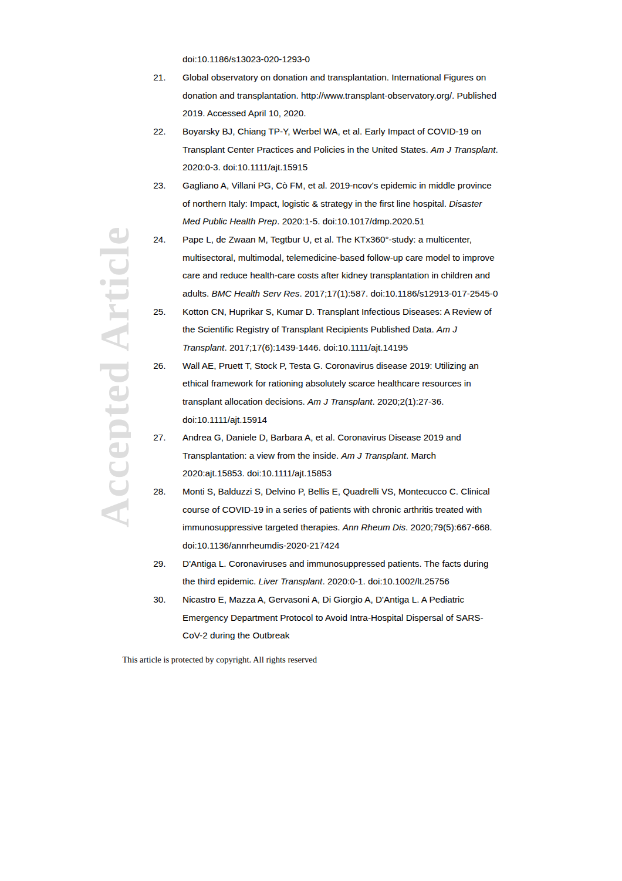Accepted Article
doi:10.1186/s13023-020-1293-0
21. Global observatory on donation and transplantation. International Figures on donation and transplantation. http://www.transplant-observatory.org/. Published 2019. Accessed April 10, 2020.
22. Boyarsky BJ, Chiang TP-Y, Werbel WA, et al. Early Impact of COVID-19 on Transplant Center Practices and Policies in the United States. Am J Transplant. 2020:0-3. doi:10.1111/ajt.15915
23. Gagliano A, Villani PG, Cò FM, et al. 2019-ncov's epidemic in middle province of northern Italy: Impact, logistic & strategy in the first line hospital. Disaster Med Public Health Prep. 2020:1-5. doi:10.1017/dmp.2020.51
24. Pape L, de Zwaan M, Tegtbur U, et al. The KTx360°-study: a multicenter, multisectoral, multimodal, telemedicine-based follow-up care model to improve care and reduce health-care costs after kidney transplantation in children and adults. BMC Health Serv Res. 2017;17(1):587. doi:10.1186/s12913-017-2545-0
25. Kotton CN, Huprikar S, Kumar D. Transplant Infectious Diseases: A Review of the Scientific Registry of Transplant Recipients Published Data. Am J Transplant. 2017;17(6):1439-1446. doi:10.1111/ajt.14195
26. Wall AE, Pruett T, Stock P, Testa G. Coronavirus disease 2019: Utilizing an ethical framework for rationing absolutely scarce healthcare resources in transplant allocation decisions. Am J Transplant. 2020;2(1):27-36. doi:10.1111/ajt.15914
27. Andrea G, Daniele D, Barbara A, et al. Coronavirus Disease 2019 and Transplantation: a view from the inside. Am J Transplant. March 2020:ajt.15853. doi:10.1111/ajt.15853
28. Monti S, Balduzzi S, Delvino P, Bellis E, Quadrelli VS, Montecucco C. Clinical course of COVID-19 in a series of patients with chronic arthritis treated with immunosuppressive targeted therapies. Ann Rheum Dis. 2020;79(5):667-668. doi:10.1136/annrheumdis-2020-217424
29. D'Antiga L. Coronaviruses and immunosuppressed patients. The facts during the third epidemic. Liver Transplant. 2020:0-1. doi:10.1002/lt.25756
30. Nicastro E, Mazza A, Gervasoni A, Di Giorgio A, D'Antiga L. A Pediatric Emergency Department Protocol to Avoid Intra-Hospital Dispersal of SARS-CoV-2 during the Outbreak
This article is protected by copyright. All rights reserved